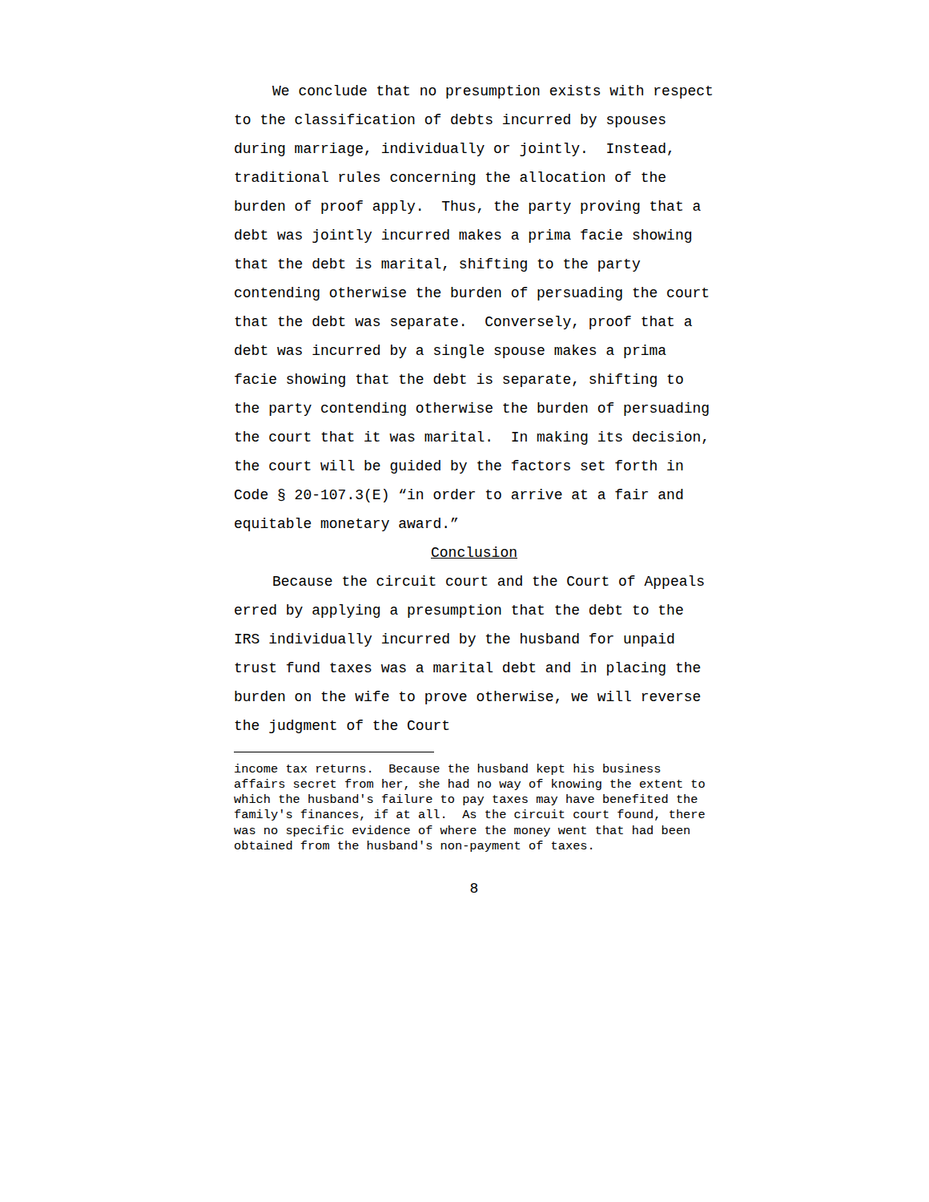We conclude that no presumption exists with respect to the classification of debts incurred by spouses during marriage, individually or jointly. Instead, traditional rules concerning the allocation of the burden of proof apply. Thus, the party proving that a debt was jointly incurred makes a prima facie showing that the debt is marital, shifting to the party contending otherwise the burden of persuading the court that the debt was separate. Conversely, proof that a debt was incurred by a single spouse makes a prima facie showing that the debt is separate, shifting to the party contending otherwise the burden of persuading the court that it was marital. In making its decision, the court will be guided by the factors set forth in Code § 20-107.3(E) “in order to arrive at a fair and equitable monetary award.”
Conclusion
Because the circuit court and the Court of Appeals erred by applying a presumption that the debt to the IRS individually incurred by the husband for unpaid trust fund taxes was a marital debt and in placing the burden on the wife to prove otherwise, we will reverse the judgment of the Court
income tax returns. Because the husband kept his business affairs secret from her, she had no way of knowing the extent to which the husband's failure to pay taxes may have benefited the family's finances, if at all. As the circuit court found, there was no specific evidence of where the money went that had been obtained from the husband's non-payment of taxes.
8